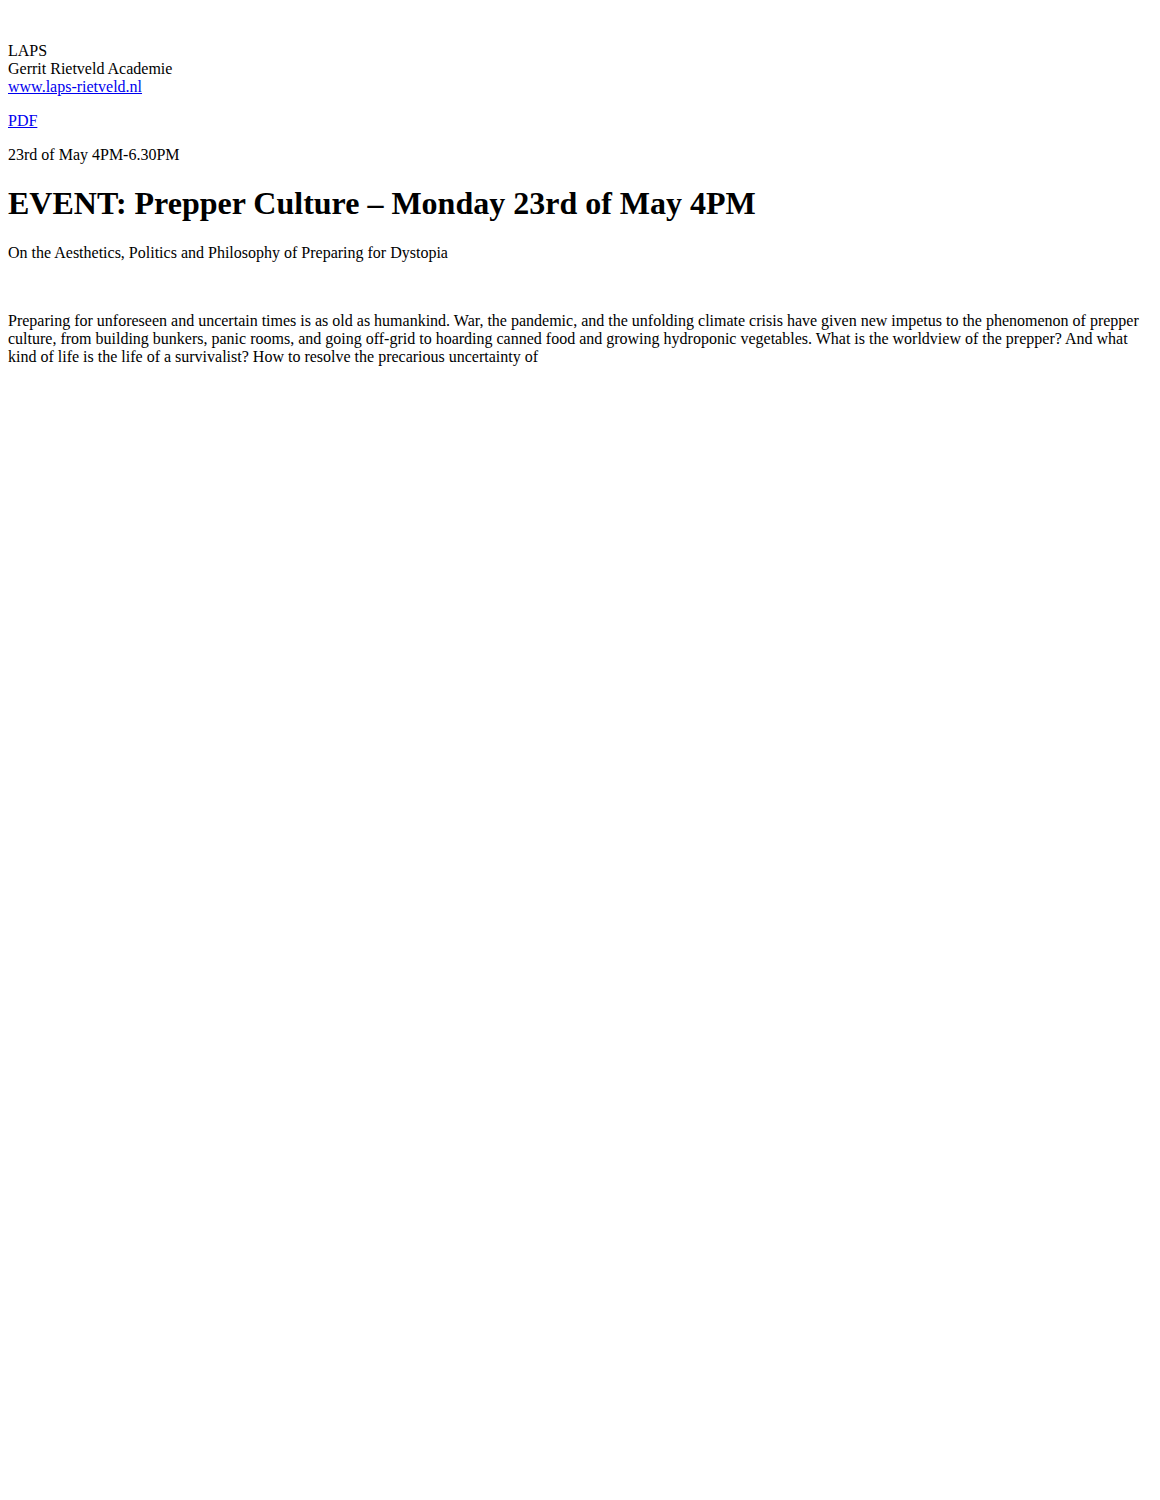LAPS
Gerrit Rietveld Academie
www.laps-rietveld.nl
PDF
23rd of May 4PM-6.30PM
EVENT: Prepper Culture – Monday 23rd of May 4PM
On the Aesthetics, Politics and Philosophy of Preparing for Dystopia
Preparing for unforeseen and uncertain times is as old as humankind. War, the pandemic, and the unfolding climate crisis have given new impetus to the phenomenon of prepper culture, from building bunkers, panic rooms, and going off-grid to hoarding canned food and growing hydroponic vegetables. What is the worldview of the prepper? And what kind of life is the life of a survivalist? How to resolve the precarious uncertainty of